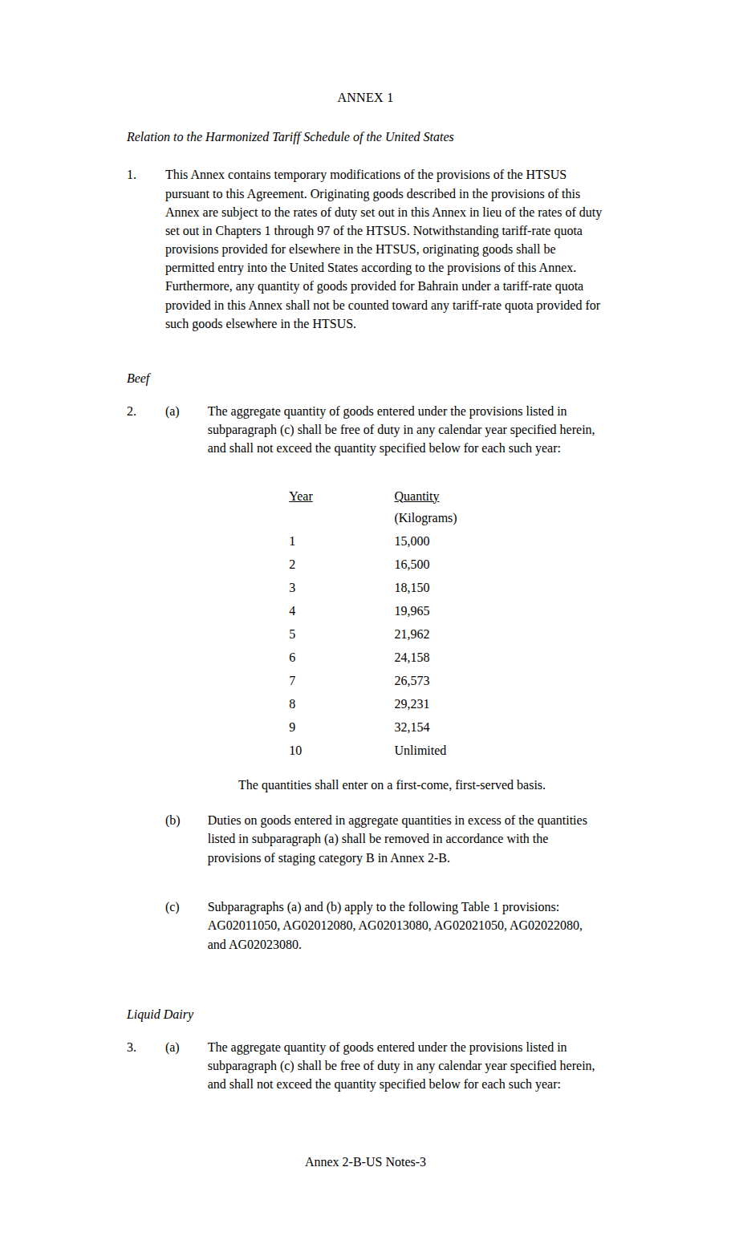ANNEX 1
Relation to the Harmonized Tariff Schedule of the United States
1.
This Annex contains temporary modifications of the provisions of the HTSUS pursuant to this Agreement. Originating goods described in the provisions of this Annex are subject to the rates of duty set out in this Annex in lieu of the rates of duty set out in Chapters 1 through 97 of the HTSUS. Notwithstanding tariff-rate quota provisions provided for elsewhere in the HTSUS, originating goods shall be permitted entry into the United States according to the provisions of this Annex. Furthermore, any quantity of goods provided for Bahrain under a tariff-rate quota provided in this Annex shall not be counted toward any tariff-rate quota provided for such goods elsewhere in the HTSUS.
Beef
2.
(a)
The aggregate quantity of goods entered under the provisions listed in subparagraph (c) shall be free of duty in any calendar year specified herein, and shall not exceed the quantity specified below for each such year:
| Year | Quantity |
| --- | --- |
| | (Kilograms) |
| 1 | 15,000 |
| 2 | 16,500 |
| 3 | 18,150 |
| 4 | 19,965 |
| 5 | 21,962 |
| 6 | 24,158 |
| 7 | 26,573 |
| 8 | 29,231 |
| 9 | 32,154 |
| 10 | Unlimited |
The quantities shall enter on a first-come, first-served basis.
(b)
Duties on goods entered in aggregate quantities in excess of the quantities listed in subparagraph (a) shall be removed in accordance with the provisions of staging category B in Annex 2-B.
(c)
Subparagraphs (a) and (b) apply to the following Table 1 provisions: AG02011050, AG02012080, AG02013080, AG02021050, AG02022080, and AG02023080.
Liquid Dairy
3.
(a)
The aggregate quantity of goods entered under the provisions listed in subparagraph (c) shall be free of duty in any calendar year specified herein, and shall not exceed the quantity specified below for each such year:
Annex 2-B-US Notes-3